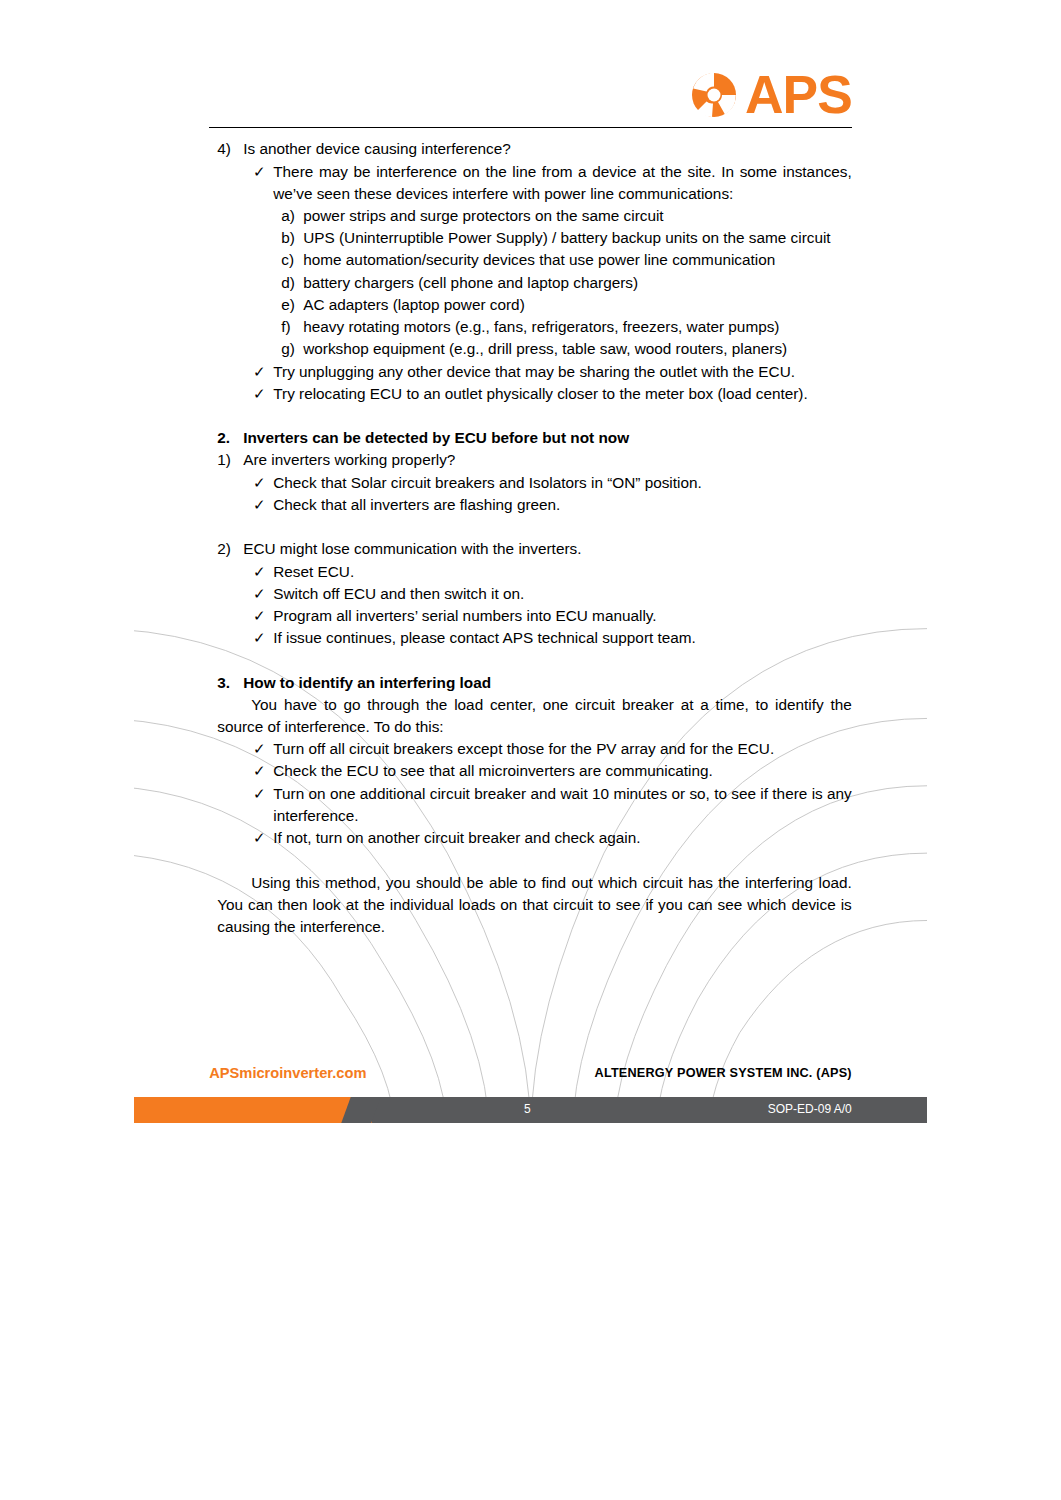APS
4)
Is another device causing interference?
✓
There may be interference on the line from a device at the site. In some instances, we’ve seen these devices interfere with power line communications:
a)
power strips and surge protectors on the same circuit
b)
UPS (Uninterruptible Power Supply) / battery backup units on the same circuit
c)
home automation/security devices that use power line communication
d)
battery chargers (cell phone and laptop chargers)
e)
AC adapters (laptop power cord)
f)
heavy rotating motors (e.g., fans, refrigerators, freezers, water pumps)
g)
workshop equipment (e.g., drill press, table saw, wood routers, planers)
✓
Try unplugging any other device that may be sharing the outlet with the ECU.
✓
Try relocating ECU to an outlet physically closer to the meter box (load center).
2.
Inverters can be detected by ECU before but not now
1)
Are inverters working properly?
✓
Check that Solar circuit breakers and Isolators in “ON” position.
✓
Check that all inverters are flashing green.
2)
ECU might lose communication with the inverters.
✓
Reset ECU.
✓
Switch off ECU and then switch it on.
✓
Program all inverters’ serial numbers into ECU manually.
✓
If issue continues, please contact APS technical support team.
3.
How to identify an interfering load
You have to go through the load center, one circuit breaker at a time, to identify the source of interference. To do this:
✓
Turn off all circuit breakers except those for the PV array and for the ECU.
✓
Check the ECU to see that all microinverters are communicating.
✓
Turn on one additional circuit breaker and wait 10 minutes or so, to see if there is any interference.
✓
If not, turn on another circuit breaker and check again.
Using this method, you should be able to find out which circuit has the interfering load. You can then look at the individual loads on that circuit to see if you can see which device is causing the interference.
ALTENERGY POWER SYSTEM INC. (APS)
APSmicroinverter.com
5 SOP-ED-09 A/0